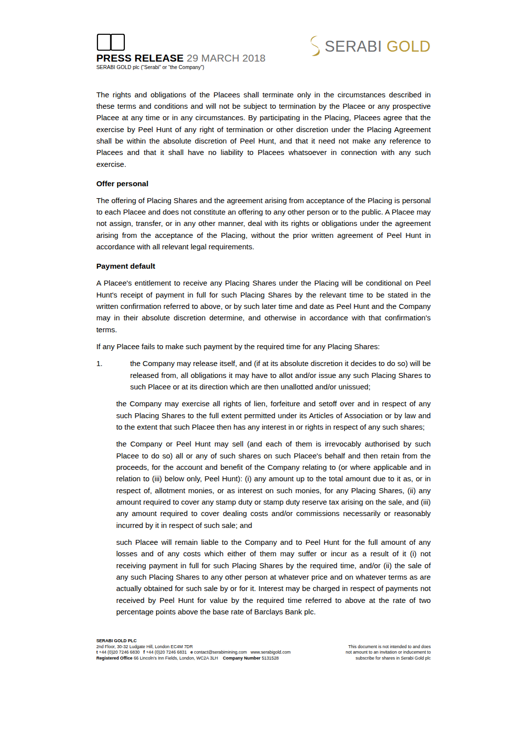PRESS RELEASE 29 MARCH 2018
SERABI GOLD plc (“Serabi” or “the Company”)
SERABI GOLD
The rights and obligations of the Placees shall terminate only in the circumstances described in these terms and conditions and will not be subject to termination by the Placee or any prospective Placee at any time or in any circumstances. By participating in the Placing, Placees agree that the exercise by Peel Hunt of any right of termination or other discretion under the Placing Agreement shall be within the absolute discretion of Peel Hunt, and that it need not make any reference to Placees and that it shall have no liability to Placees whatsoever in connection with any such exercise.
Offer personal
The offering of Placing Shares and the agreement arising from acceptance of the Placing is personal to each Placee and does not constitute an offering to any other person or to the public. A Placee may not assign, transfer, or in any other manner, deal with its rights or obligations under the agreement arising from the acceptance of the Placing, without the prior written agreement of Peel Hunt in accordance with all relevant legal requirements.
Payment default
A Placee's entitlement to receive any Placing Shares under the Placing will be conditional on Peel Hunt's receipt of payment in full for such Placing Shares by the relevant time to be stated in the written confirmation referred to above, or by such later time and date as Peel Hunt and the Company may in their absolute discretion determine, and otherwise in accordance with that confirmation's terms.
If any Placee fails to make such payment by the required time for any Placing Shares:
the Company may release itself, and (if at its absolute discretion it decides to do so) will be released from, all obligations it may have to allot and/or issue any such Placing Shares to such Placee or at its direction which are then unallotted and/or unissued;
the Company may exercise all rights of lien, forfeiture and setoff over and in respect of any such Placing Shares to the full extent permitted under its Articles of Association or by law and to the extent that such Placee then has any interest in or rights in respect of any such shares;
the Company or Peel Hunt may sell (and each of them is irrevocably authorised by such Placee to do so) all or any of such shares on such Placee's behalf and then retain from the proceeds, for the account and benefit of the Company relating to (or where applicable and in relation to (iii) below only, Peel Hunt): (i) any amount up to the total amount due to it as, or in respect of, allotment monies, or as interest on such monies, for any Placing Shares, (ii) any amount required to cover any stamp duty or stamp duty reserve tax arising on the sale, and (iii) any amount required to cover dealing costs and/or commissions necessarily or reasonably incurred by it in respect of such sale; and
such Placee will remain liable to the Company and to Peel Hunt for the full amount of any losses and of any costs which either of them may suffer or incur as a result of it (i) not receiving payment in full for such Placing Shares by the required time, and/or (ii) the sale of any such Placing Shares to any other person at whatever price and on whatever terms as are actually obtained for such sale by or for it. Interest may be charged in respect of payments not received by Peel Hunt for value by the required time referred to above at the rate of two percentage points above the base rate of Barclays Bank plc.
SERABI GOLD PLC
2nd Floor, 30-32 Ludgate Hill, London EC4M 7DR
t +44 (0)20 7246 6830 f +44 (0)20 7246 6831 e contact@serabimining.com www.serabigold.com
Registered Office 66 Lincoln’s Inn Fields, London, WC2A 3LH Company Number 5131528
This document is not intended to and does
not amount to an invitation or inducement to
subscribe for shares in Serabi Gold plc